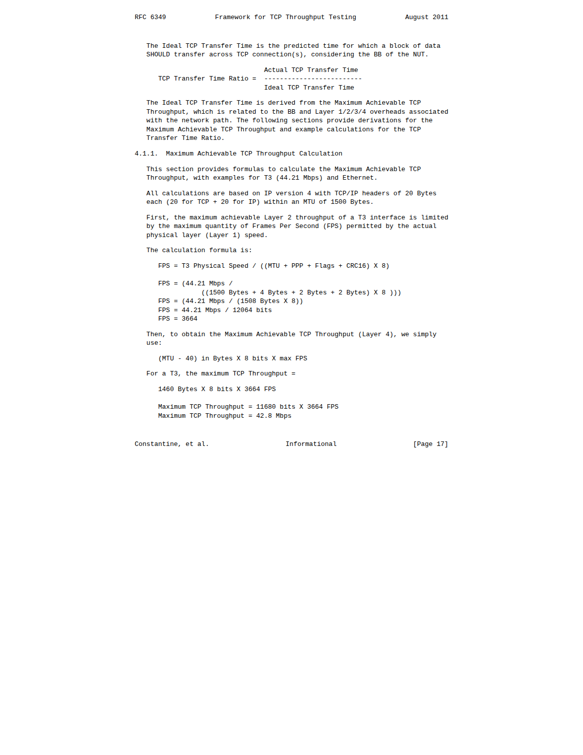RFC 6349 Framework for TCP Throughput Testing August 2011
The Ideal TCP Transfer Time is the predicted time for which a block of data SHOULD transfer across TCP connection(s), considering the BB of the NUT.
                                 Actual TCP Transfer Time
      TCP Transfer Time Ratio =  -------------------------
                                 Ideal TCP Transfer Time
The Ideal TCP Transfer Time is derived from the Maximum Achievable TCP Throughput, which is related to the BB and Layer 1/2/3/4 overheads associated with the network path. The following sections provide derivations for the Maximum Achievable TCP Throughput and example calculations for the TCP Transfer Time Ratio.
4.1.1. Maximum Achievable TCP Throughput Calculation
This section provides formulas to calculate the Maximum Achievable TCP Throughput, with examples for T3 (44.21 Mbps) and Ethernet.
All calculations are based on IP version 4 with TCP/IP headers of 20 Bytes each (20 for TCP + 20 for IP) within an MTU of 1500 Bytes.
First, the maximum achievable Layer 2 throughput of a T3 interface is limited by the maximum quantity of Frames Per Second (FPS) permitted by the actual physical layer (Layer 1) speed.
The calculation formula is:
      FPS = T3 Physical Speed / ((MTU + PPP + Flags + CRC16) X 8)

      FPS = (44.21 Mbps /
                 ((1500 Bytes + 4 Bytes + 2 Bytes + 2 Bytes) X 8 )))
      FPS = (44.21 Mbps / (1508 Bytes X 8))
      FPS = 44.21 Mbps / 12064 bits
      FPS = 3664
Then, to obtain the Maximum Achievable TCP Throughput (Layer 4), we simply use:
      (MTU - 40) in Bytes X 8 bits X max FPS
For a T3, the maximum TCP Throughput =
      1460 Bytes X 8 bits X 3664 FPS

      Maximum TCP Throughput = 11680 bits X 3664 FPS
      Maximum TCP Throughput = 42.8 Mbps
Constantine, et al. Informational [Page 17]